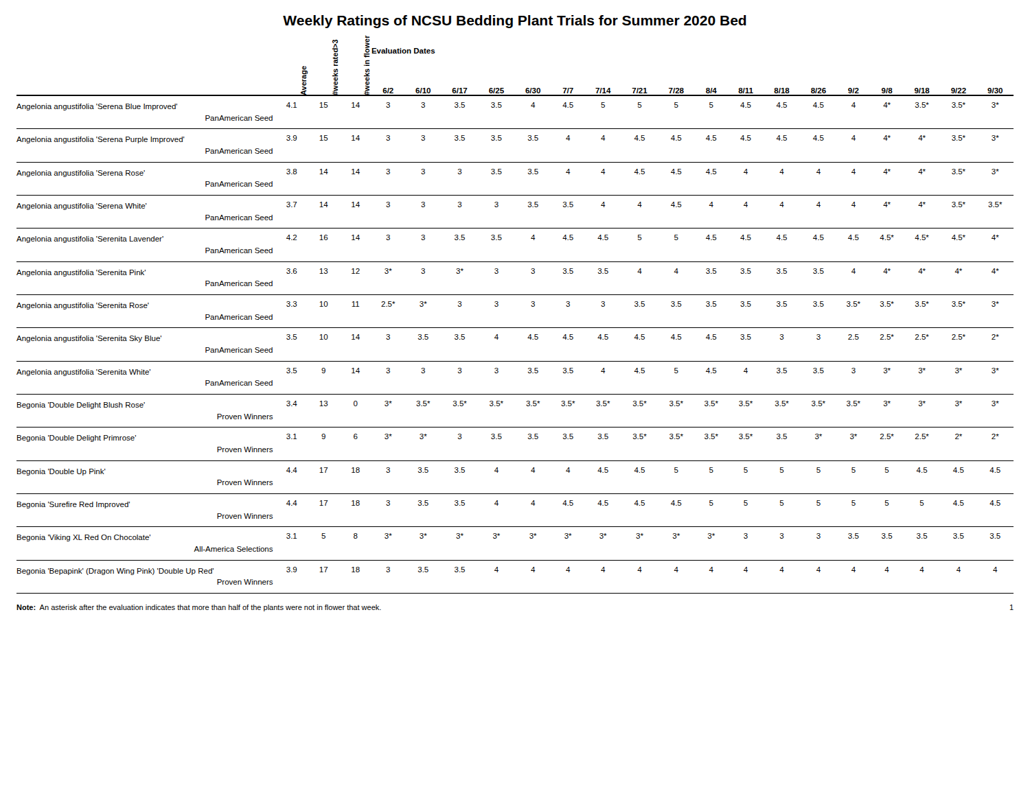Weekly Ratings of NCSU Bedding Plant Trials for Summer 2020 Bed
| | | | | Evaluation Dates |
| --- | --- | --- | --- | --- |
| | Average | #weeks rated>3 | #weeks in flower | 6/2 | 6/10 | 6/17 | 6/25 | 6/30 | 7/7 | 7/14 | 7/21 | 7/28 | 8/4 | 8/11 | 8/18 | 8/26 | 9/2 | 9/8 | 9/18 | 9/22 | 9/30 |
| Angelonia angustifolia 'Serena Blue Improved' PanAmerican Seed | 4.1 | 15 | 14 | 3 | 3 | 3.5 | 3.5 | 4 | 4.5 | 5 | 5 | 5 | 5 | 4.5 | 4.5 | 4.5 | 4 | 4* | 3.5* | 3.5* | 3* |
| Angelonia angustifolia 'Serena Purple Improved' PanAmerican Seed | 3.9 | 15 | 14 | 3 | 3 | 3.5 | 3.5 | 3.5 | 4 | 4 | 4.5 | 4.5 | 4.5 | 4.5 | 4.5 | 4.5 | 4 | 4* | 4* | 3.5* | 3* |
| Angelonia angustifolia 'Serena Rose' PanAmerican Seed | 3.8 | 14 | 14 | 3 | 3 | 3 | 3.5 | 3.5 | 4 | 4 | 4.5 | 4.5 | 4.5 | 4 | 4 | 4 | 4 | 4* | 4* | 3.5* | 3* |
| Angelonia angustifolia 'Serena White' PanAmerican Seed | 3.7 | 14 | 14 | 3 | 3 | 3 | 3 | 3.5 | 3.5 | 4 | 4 | 4.5 | 4 | 4 | 4 | 4 | 4 | 4* | 4* | 3.5* | 3.5* |
| Angelonia angustifolia 'Serenita Lavender' PanAmerican Seed | 4.2 | 16 | 14 | 3 | 3 | 3.5 | 3.5 | 4 | 4.5 | 4.5 | 5 | 5 | 4.5 | 4.5 | 4.5 | 4.5 | 4.5 | 4.5* | 4.5* | 4.5* | 4* |
| Angelonia angustifolia 'Serenita Pink' PanAmerican Seed | 3.6 | 13 | 12 | 3* | 3 | 3* | 3 | 3 | 3.5 | 3.5 | 4 | 4 | 3.5 | 3.5 | 3.5 | 3.5 | 4 | 4* | 4* | 4* | 4* |
| Angelonia angustifolia 'Serenita Rose' PanAmerican Seed | 3.3 | 10 | 11 | 2.5* | 3* | 3 | 3 | 3 | 3 | 3 | 3.5 | 3.5 | 3.5 | 3.5 | 3.5 | 3.5 | 3.5* | 3.5* | 3.5* | 3.5* | 3* |
| Angelonia angustifolia 'Serenita Sky Blue' PanAmerican Seed | 3.5 | 10 | 14 | 3 | 3.5 | 3.5 | 4 | 4.5 | 4.5 | 4.5 | 4.5 | 4.5 | 4.5 | 3.5 | 3 | 3 | 2.5 | 2.5* | 2.5* | 2.5* | 2* |
| Angelonia angustifolia 'Serenita White' PanAmerican Seed | 3.5 | 9 | 14 | 3 | 3 | 3 | 3 | 3.5 | 3.5 | 4 | 4.5 | 5 | 4.5 | 4 | 3.5 | 3.5 | 3 | 3* | 3* | 3* | 3* |
| Begonia 'Double Delight Blush Rose' Proven Winners | 3.4 | 13 | 0 | 3* | 3.5* | 3.5* | 3.5* | 3.5* | 3.5* | 3.5* | 3.5* | 3.5* | 3.5* | 3.5* | 3.5* | 3.5* | 3.5* | 3* | 3* | 3* | 3* |
| Begonia 'Double Delight Primrose' Proven Winners | 3.1 | 9 | 6 | 3* | 3* | 3 | 3.5 | 3.5 | 3.5 | 3.5 | 3.5* | 3.5* | 3.5* | 3.5* | 3.5 | 3* | 3* | 2.5* | 2.5* | 2* | 2* |
| Begonia 'Double Up Pink' Proven Winners | 4.4 | 17 | 18 | 3 | 3.5 | 3.5 | 4 | 4 | 4 | 4.5 | 4.5 | 5 | 5 | 5 | 5 | 5 | 5 | 5 | 4.5 | 4.5 | 4.5 |
| Begonia 'Surefire Red Improved' Proven Winners | 4.4 | 17 | 18 | 3 | 3.5 | 3.5 | 4 | 4 | 4.5 | 4.5 | 4.5 | 4.5 | 5 | 5 | 5 | 5 | 5 | 5 | 5 | 4.5 | 4.5 |
| Begonia 'Viking XL Red On Chocolate' All-America Selections | 3.1 | 5 | 8 | 3* | 3* | 3* | 3* | 3* | 3* | 3* | 3* | 3* | 3* | 3 | 3 | 3 | 3.5 | 3.5 | 3.5 | 3.5 | 3.5 |
| Begonia 'Bepapink' (Dragon Wing Pink) 'Double Up Red' Proven Winners | 3.9 | 17 | 18 | 3 | 3.5 | 3.5 | 4 | 4 | 4 | 4 | 4 | 4 | 4 | 4 | 4 | 4 | 4 | 4 | 4 | 4 | 4 |
Note: An asterisk after the evaluation indicates that more than half of the plants were not in flower that week.
1